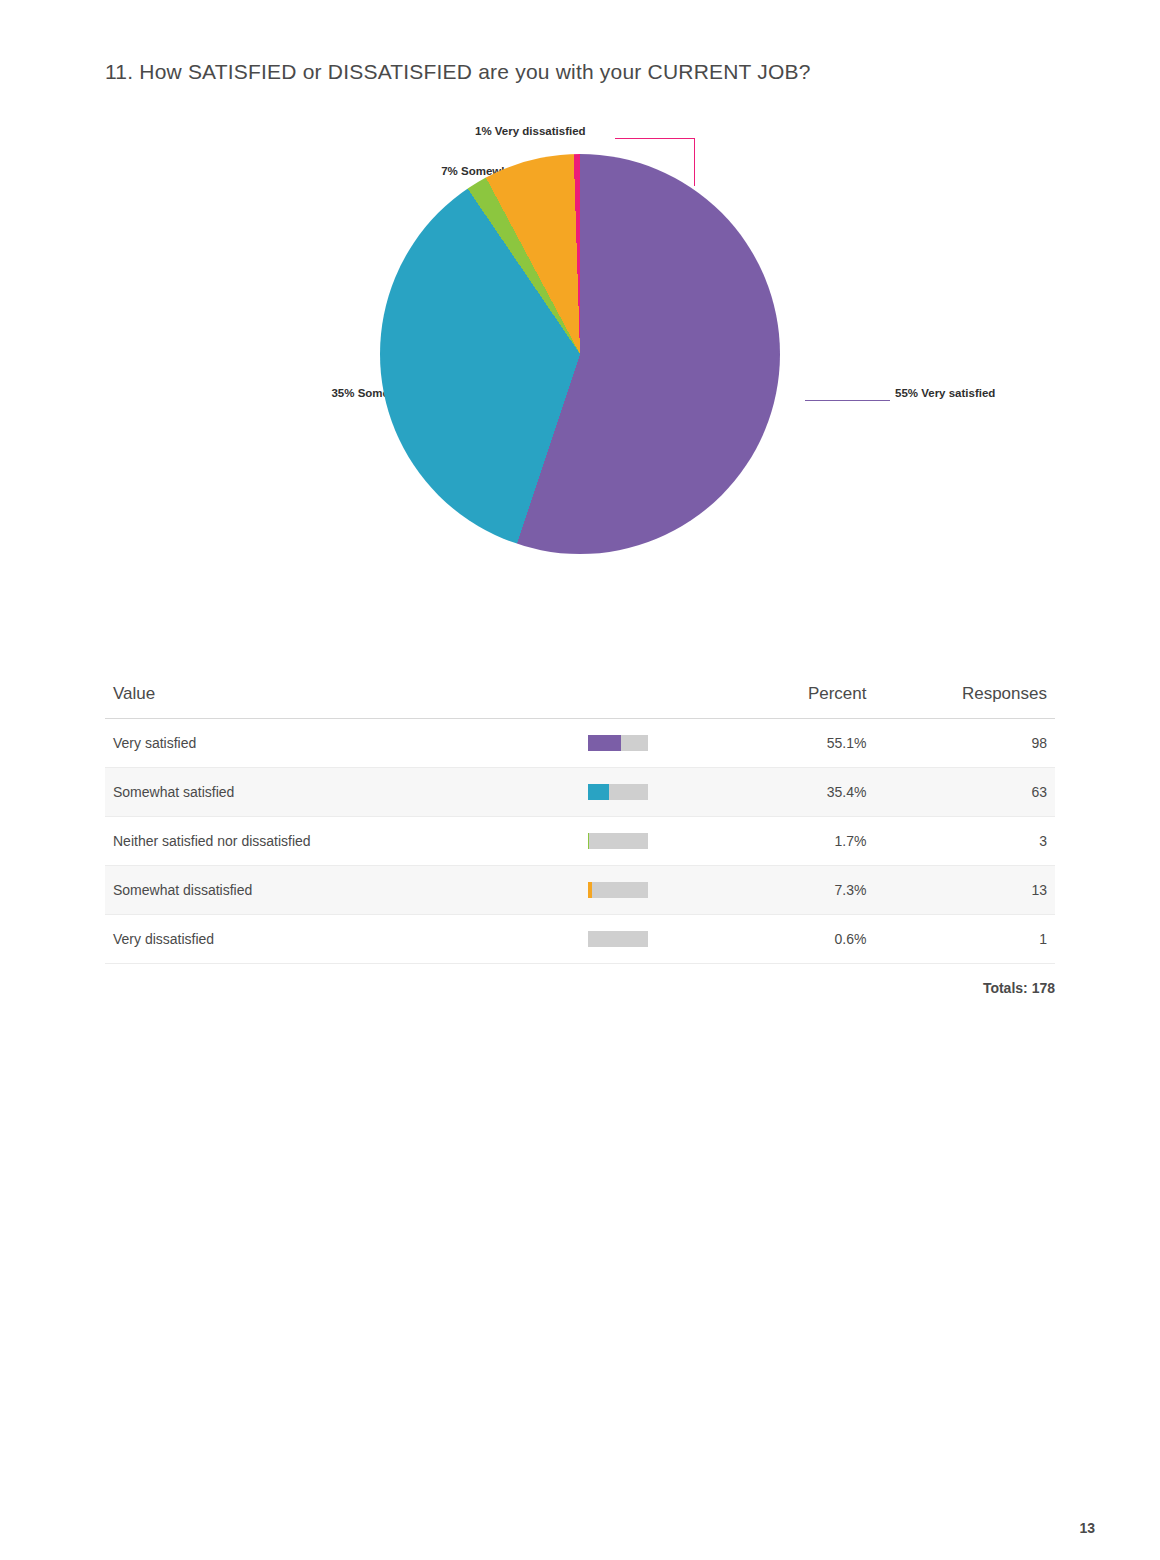11. How SATISFIED or DISSATISFIED are you with your CURRENT JOB?
1% Very dissatisfied
7% Somewhat dissatisfied
2% Neither satisfied nor
dissatisfied
35% Somewhat satisfied
55% Very satisfied
| Value | | Percent | Responses |
| --- | --- | --- | --- |
| Very satisfied | | 55.1% | 98 |
| Somewhat satisfied | | 35.4% | 63 |
| Neither satisfied nor dissatisfied | | 1.7% | 3 |
| Somewhat dissatisfied | | 7.3% | 13 |
| Very dissatisfied | | 0.6% | 1 |
Totals: 178
13